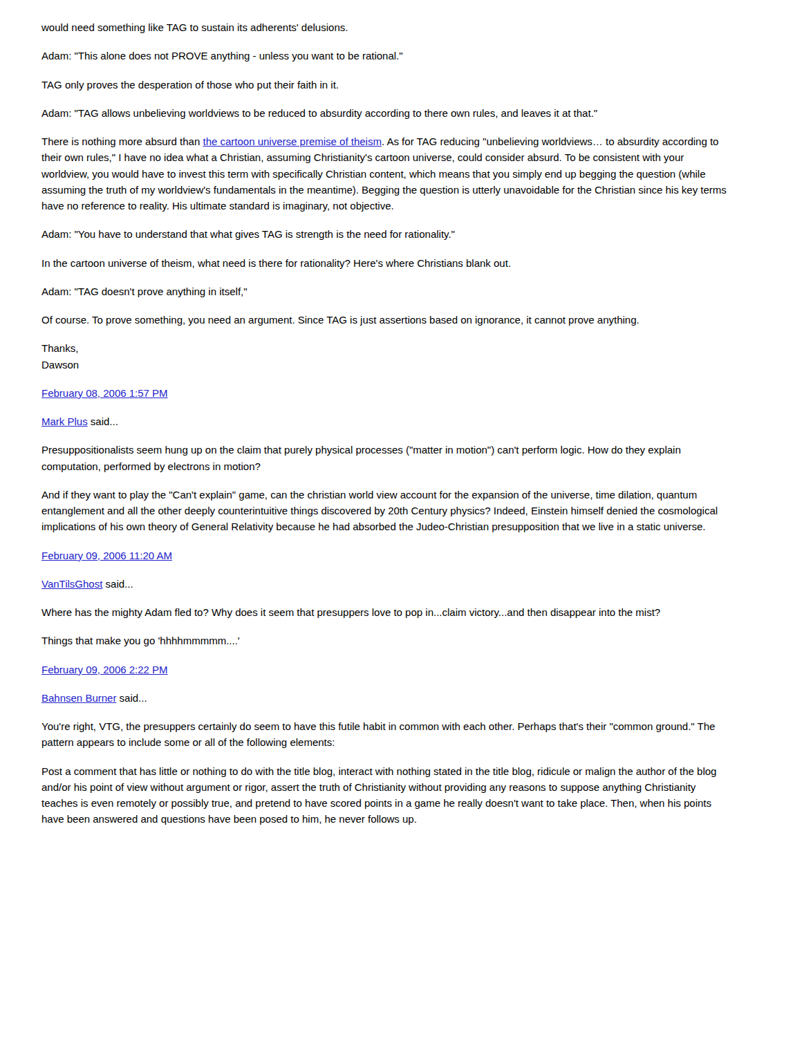would need something like TAG to sustain its adherents' delusions.
Adam: "This alone does not PROVE anything - unless you want to be rational."
TAG only proves the desperation of those who put their faith in it.
Adam: "TAG allows unbelieving worldviews to be reduced to absurdity according to there own rules, and leaves it at that."
There is nothing more absurd than the cartoon universe premise of theism. As for TAG reducing "unbelieving worldviews… to absurdity according to their own rules," I have no idea what a Christian, assuming Christianity's cartoon universe, could consider absurd. To be consistent with your worldview, you would have to invest this term with specifically Christian content, which means that you simply end up begging the question (while assuming the truth of my worldview's fundamentals in the meantime). Begging the question is utterly unavoidable for the Christian since his key terms have no reference to reality. His ultimate standard is imaginary, not objective.
Adam: "You have to understand that what gives TAG is strength is the need for rationality."
In the cartoon universe of theism, what need is there for rationality? Here's where Christians blank out.
Adam: "TAG doesn't prove anything in itself,"
Of course. To prove something, you need an argument. Since TAG is just assertions based on ignorance, it cannot prove anything.
Thanks,
Dawson
February 08, 2006 1:57 PM
Mark Plus said...
Presuppositionalists seem hung up on the claim that purely physical processes ("matter in motion") can't perform logic. How do they explain computation, performed by electrons in motion?
And if they want to play the "Can't explain" game, can the christian world view account for the expansion of the universe, time dilation, quantum entanglement and all the other deeply counterintuitive things discovered by 20th Century physics? Indeed, Einstein himself denied the cosmological implications of his own theory of General Relativity because he had absorbed the Judeo-Christian presupposition that we live in a static universe.
February 09, 2006 11:20 AM
VanTilsGhost said...
Where has the mighty Adam fled to? Why does it seem that presuppers love to pop in...claim victory...and then disappear into the mist?
Things that make you go 'hhhhmmmmm....'
February 09, 2006 2:22 PM
Bahnsen Burner said...
You're right, VTG, the presuppers certainly do seem to have this futile habit in common with each other. Perhaps that's their "common ground." The pattern appears to include some or all of the following elements:
Post a comment that has little or nothing to do with the title blog, interact with nothing stated in the title blog, ridicule or malign the author of the blog and/or his point of view without argument or rigor, assert the truth of Christianity without providing any reasons to suppose anything Christianity teaches is even remotely or possibly true, and pretend to have scored points in a game he really doesn't want to take place. Then, when his points have been answered and questions have been posed to him, he never follows up.